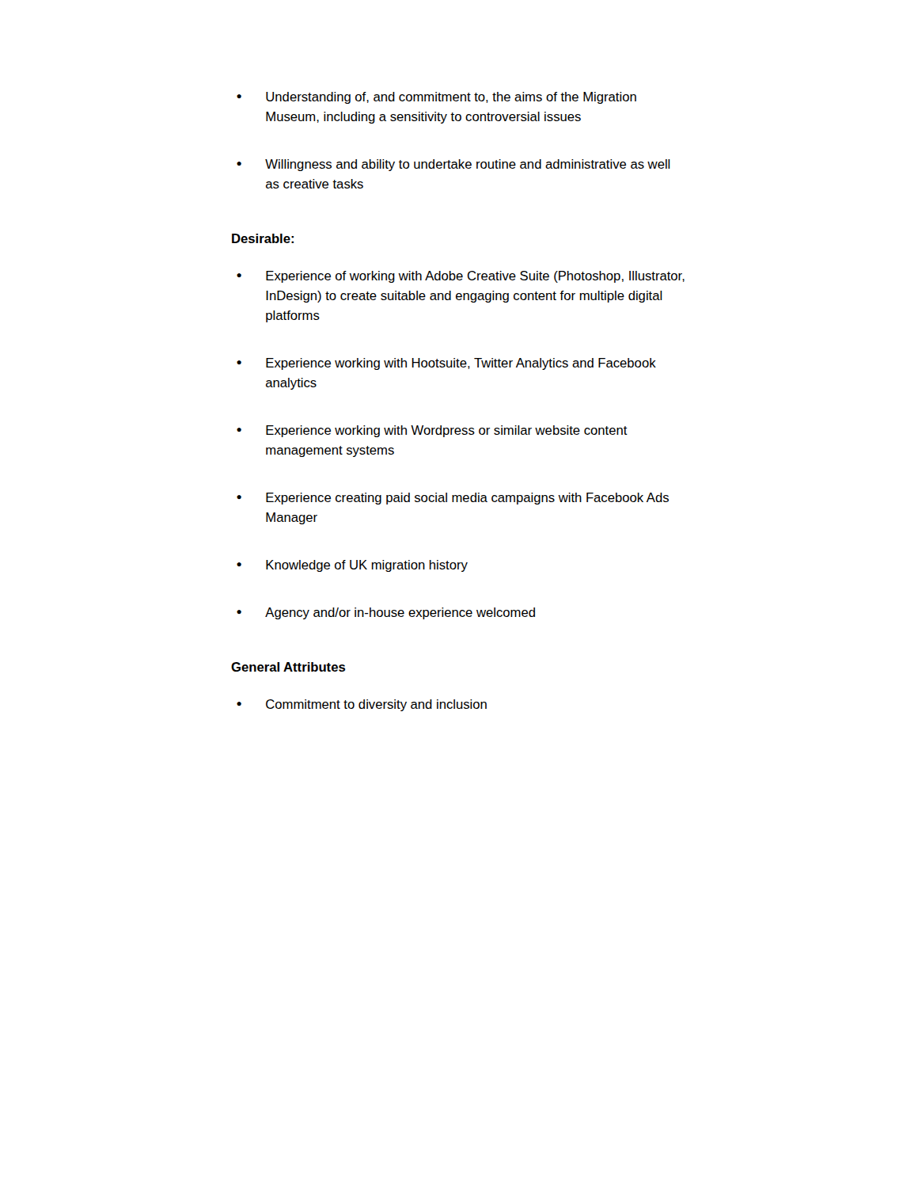Understanding of, and commitment to, the aims of the Migration Museum, including a sensitivity to controversial issues
Willingness and ability to undertake routine and administrative as well as creative tasks
Desirable:
Experience of working with Adobe Creative Suite (Photoshop, Illustrator, InDesign) to create suitable and engaging content for multiple digital platforms
Experience working with Hootsuite, Twitter Analytics and Facebook analytics
Experience working with Wordpress or similar website content management systems
Experience creating paid social media campaigns with Facebook Ads Manager
Knowledge of UK migration history
Agency and/or in-house experience welcomed
General Attributes
Commitment to diversity and inclusion